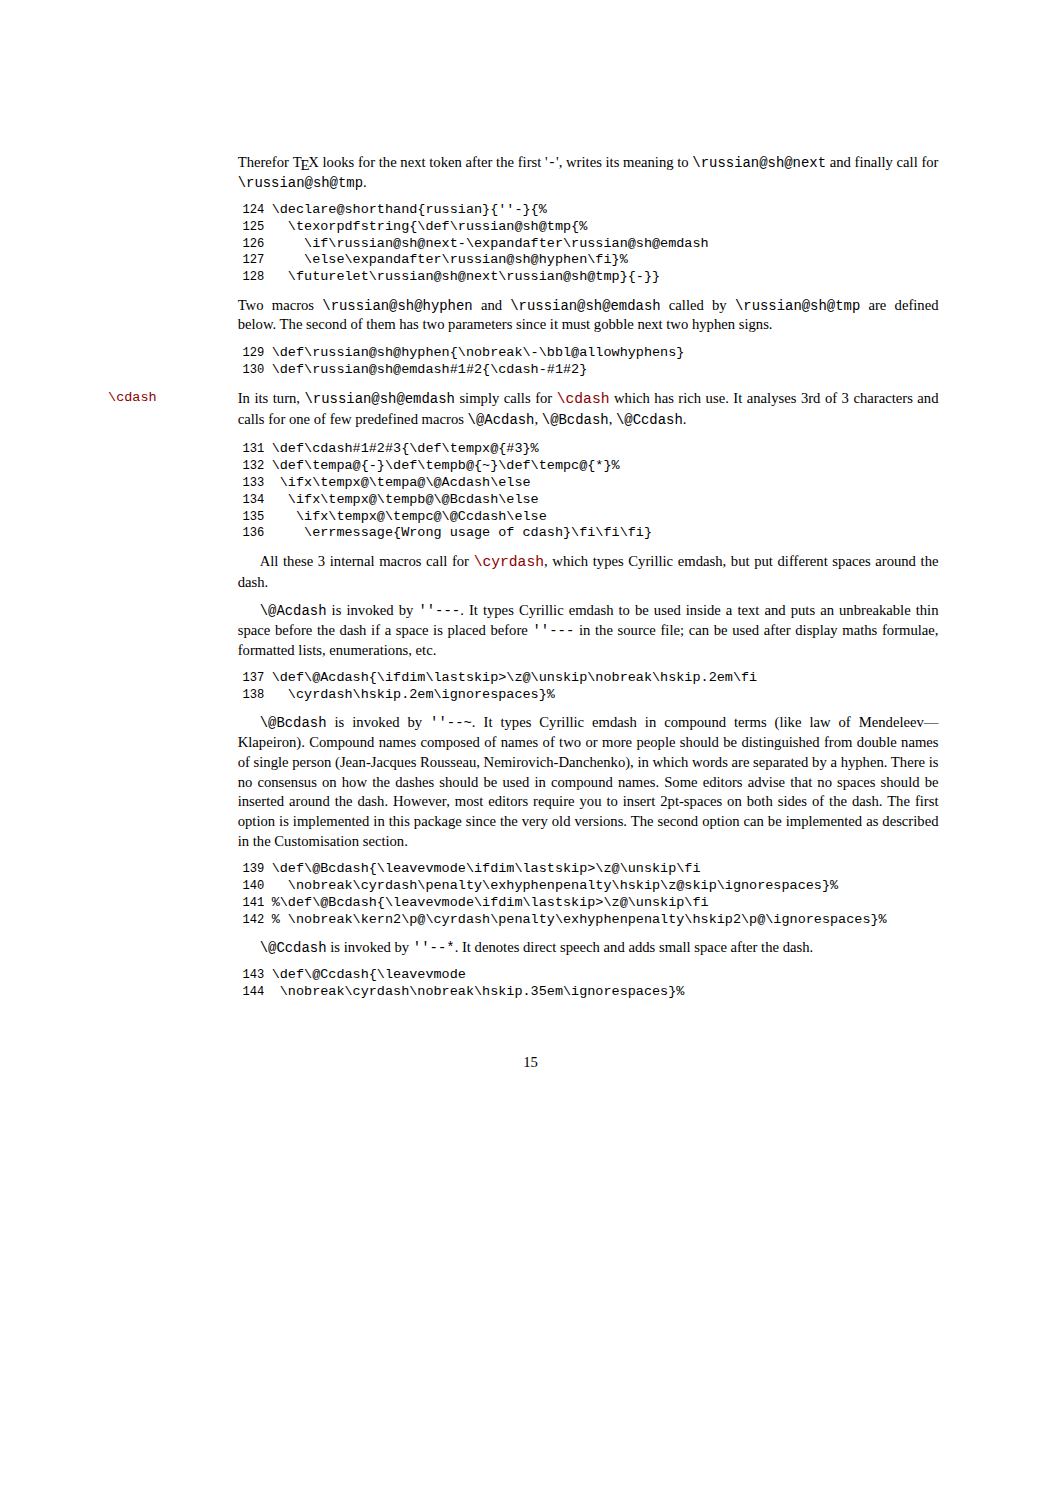Therefor Te X looks for the next token after the first '-', writes its meaning to \russian@sh@next and finally call for \russian@sh@tmp.
124\declare@shorthand{russian}{''-}{% 125 \texorpdfstring{\def\russian@sh@tmp{% 126 \if\russian@sh@next-\expandafter\russian@sh@emdash 127 \else\expandafter\russian@sh@hyphen\fi}% 128 \futurelet\russian@sh@next\russian@sh@tmp}{-}}
Two macros \russian@sh@hyphen and \russian@sh@emdash called by \russian@sh@tmp are defined below. The second of them has two parameters since it must gobble next two hyphen signs.
129\def\russian@sh@hyphen{\nobreak\-\bbl@allowhyphens} 130\def\russian@sh@emdash#1#2{\cdash-#1#2}
\cdash
In its turn, \russian@sh@emdash simply calls for \cdash which has rich use. It analyses 3rd of 3 characters and calls for one of few predefined macros \@Acdash, \@Bcdash, \@Ccdash.
131\def\cdash#1#2#3{\def\tempx@{#3}% 132\def\tempa@{-}\def\tempb@{~}\def\tempc@{*}% 133 \ifx\tempx@\tempa@\@Acdash\else 134 \ifx\tempx@\tempb@\@Bcdash\else 135 \ifx\tempx@\tempc@\@Ccdash\else 136 \errmessage{Wrong usage of cdash}\fi\fi\fi}
All these 3 internal macros call for \cyrdash, which types Cyrillic emdash, but put different spaces around the dash.
\@Acdash is invoked by ''---. It types Cyrillic emdash to be used inside a text and puts an unbreakable thin space before the dash if a space is placed before ''--- in the source file; can be used after display maths formulae, formatted lists, enumerations, etc.
137\def\@Acdash{\ifdim\lastskip>\z@\unskip\nobreak\hskip.2em\fi 138 \cyrdash\hskip.2em\ignorespaces}%
\@Bcdash is invoked by ''--~. It types Cyrillic emdash in compound terms (like law of Mendeleev—Klapeiron). Compound names composed of names of two or more people should be distinguished from double names of single person (Jean-Jacques Rousseau, Nemirovich-Danchenko), in which words are separated by a hyphen. There is no consensus on how the dashes should be used in compound names. Some editors advise that no spaces should be inserted around the dash. However, most editors require you to insert 2pt-spaces on both sides of the dash. The first option is implemented in this package since the very old versions. The second option can be implemented as described in the Customisation section.
139\def\@Bcdash{\leavevmode\ifdim\lastskip>\z@\unskip\fi 140 \nobreak\cyrdash\penalty\exhyphenpenalty\hskip\z@skip\ignorespaces}% 141%\def\@Bcdash{\leavevmode\ifdim\lastskip>\z@\unskip\fi 142% \nobreak\kern2\p@\cyrdash\penalty\exhyphenpenalty\hskip2\p@\ignorespaces}%
\@Ccdash is invoked by ''--*. It denotes direct speech and adds small space after the dash.
143\def\@Ccdash{\leavevmode 144 \nobreak\cyrdash\nobreak\hskip.35em\ignorespaces}%
15